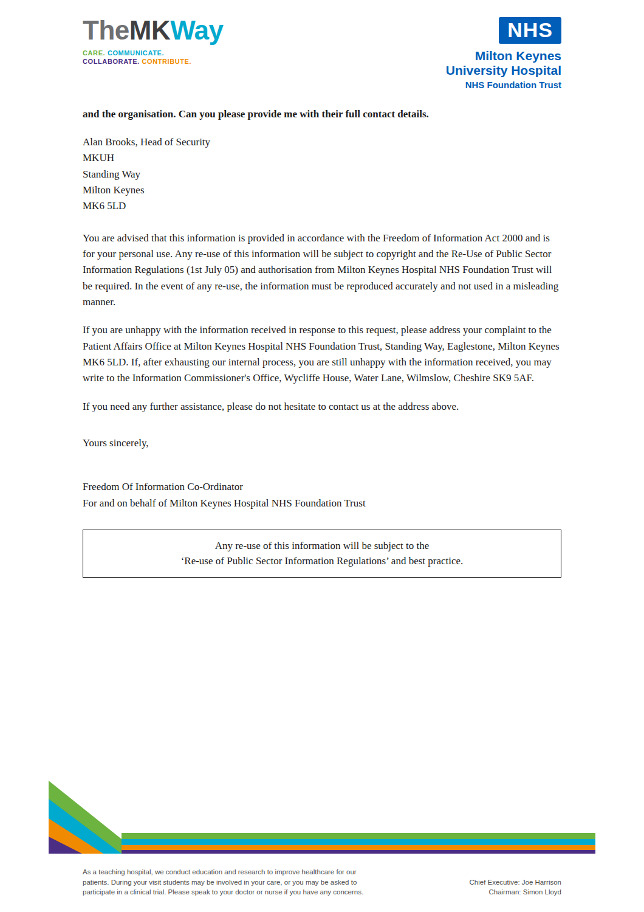The MK Way
CARE. COMMUNICATE.
COLLABORATE. CONTRIBUTE.
NHS
Milton Keynes
University Hospital NHS Foundation Trust
and the organisation. Can you please provide me with their full contact details.
Alan Brooks, Head of Security
MKUH
Standing Way
Milton Keynes
MK6 5LD
You are advised that this information is provided in accordance with the Freedom of Information Act 2000 and is for your personal use. Any re-use of this information will be subject to copyright and the Re-Use of Public Sector Information Regulations (1st July 05) and authorisation from Milton Keynes Hospital NHS Foundation Trust will be required. In the event of any re-use, the information must be reproduced accurately and not used in a misleading manner.
If you are unhappy with the information received in response to this request, please address your complaint to the Patient Affairs Office at Milton Keynes Hospital NHS Foundation Trust, Standing Way, Eaglestone, Milton Keynes MK6 5LD. If, after exhausting our internal process, you are still unhappy with the information received, you may write to the Information Commissioner's Office, Wycliffe House, Water Lane, Wilmslow, Cheshire SK9 5AF.
If you need any further assistance, please do not hesitate to contact us at the address above.
Yours sincerely,
Freedom Of Information Co-Ordinator
For and on behalf of Milton Keynes Hospital NHS Foundation Trust
Any re-use of this information will be subject to the
‘Re-use of Public Sector Information Regulations’ and best practice.
As a teaching hospital, we conduct education and research to improve healthcare for our patients. During your visit students may be involved in your care, or you may be asked to participate in a clinical trial. Please speak to your doctor or nurse if you have any concerns.
Chief Executive: Joe Harrison
Chairman: Simon Lloyd